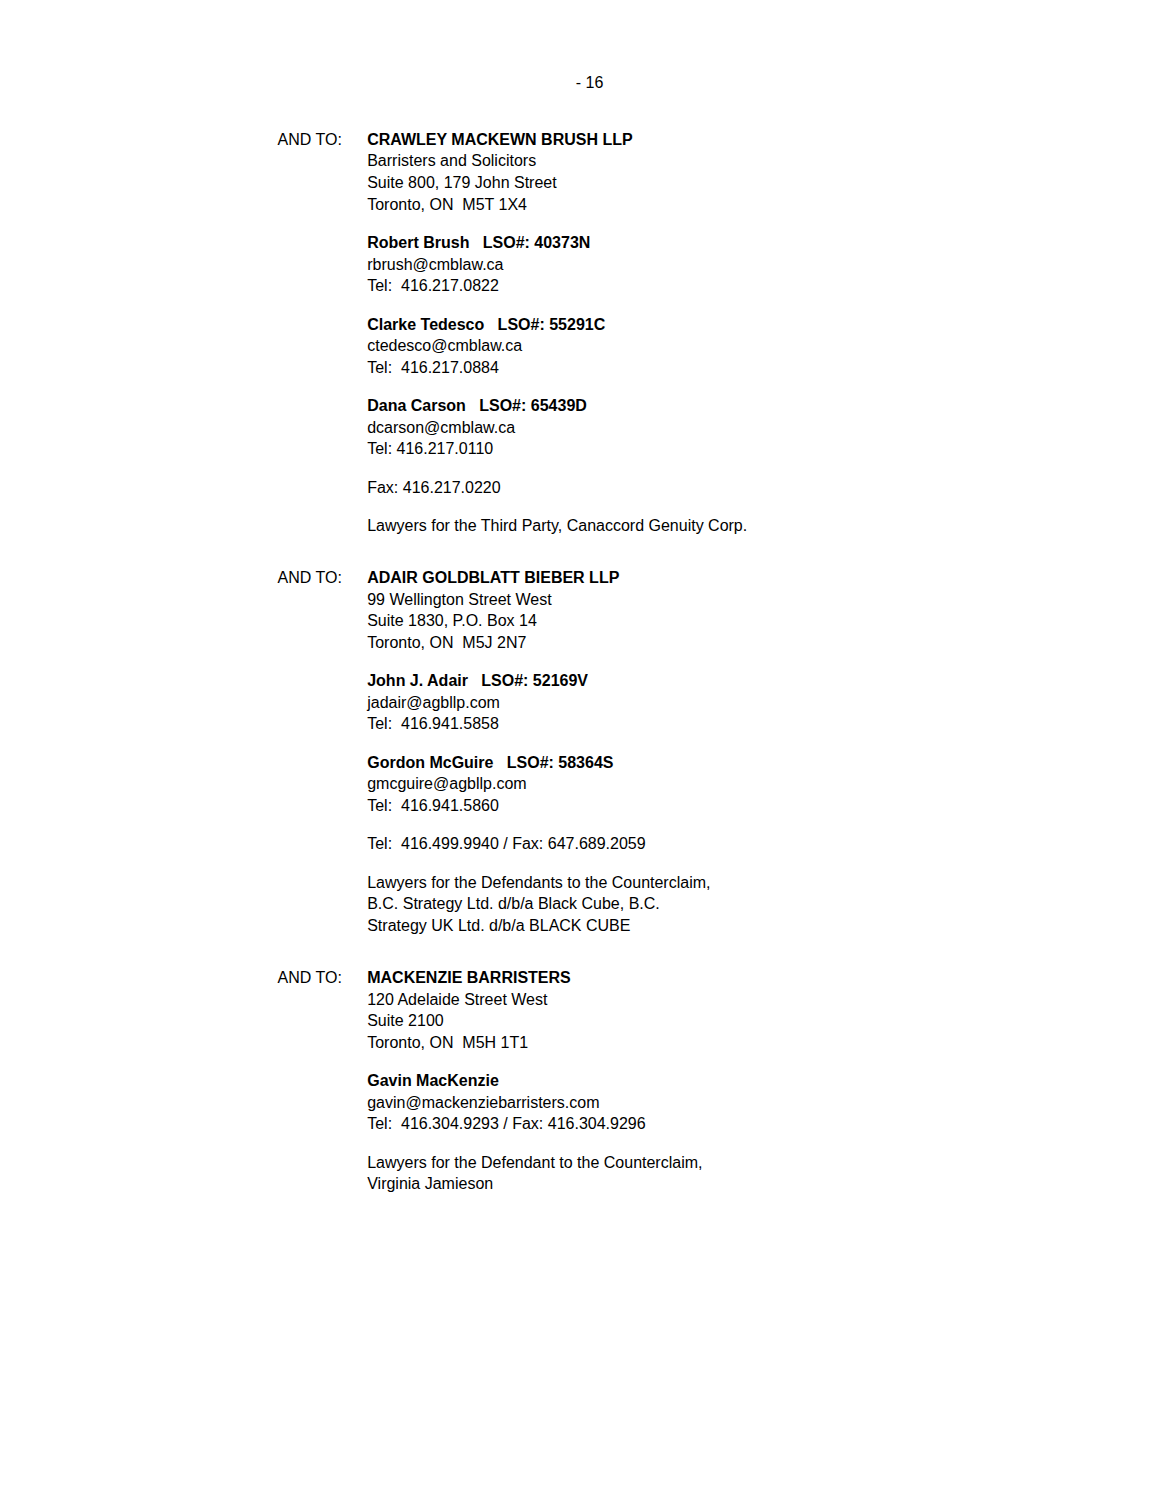- 16
AND TO:
CRAWLEY MACKEWN BRUSH LLP
Barristers and Solicitors
Suite 800, 179 John Street
Toronto, ON M5T 1X4
Robert Brush LSO#: 40373N
rbrush@cmblaw.ca
Tel: 416.217.0822
Clarke Tedesco LSO#: 55291C
ctedesco@cmblaw.ca
Tel: 416.217.0884
Dana Carson LSO#: 65439D
dcarson@cmblaw.ca
Tel: 416.217.0110
Fax: 416.217.0220
Lawyers for the Third Party, Canaccord Genuity Corp.
AND TO:
ADAIR GOLDBLATT BIEBER LLP
99 Wellington Street West
Suite 1830, P.O. Box 14
Toronto, ON M5J 2N7
John J. Adair LSO#: 52169V
jadair@agbllp.com
Tel: 416.941.5858
Gordon McGuire LSO#: 58364S
gmcguire@agbllp.com
Tel: 416.941.5860
Tel: 416.499.9940 / Fax: 647.689.2059
Lawyers for the Defendants to the Counterclaim,
B.C. Strategy Ltd. d/b/a Black Cube, B.C.
Strategy UK Ltd. d/b/a BLACK CUBE
AND TO:
MACKENZIE BARRISTERS
120 Adelaide Street West
Suite 2100
Toronto, ON M5H 1T1
Gavin MacKenzie
gavin@mackenziebarristers.com
Tel: 416.304.9293 / Fax: 416.304.9296
Lawyers for the Defendant to the Counterclaim,
Virginia Jamieson